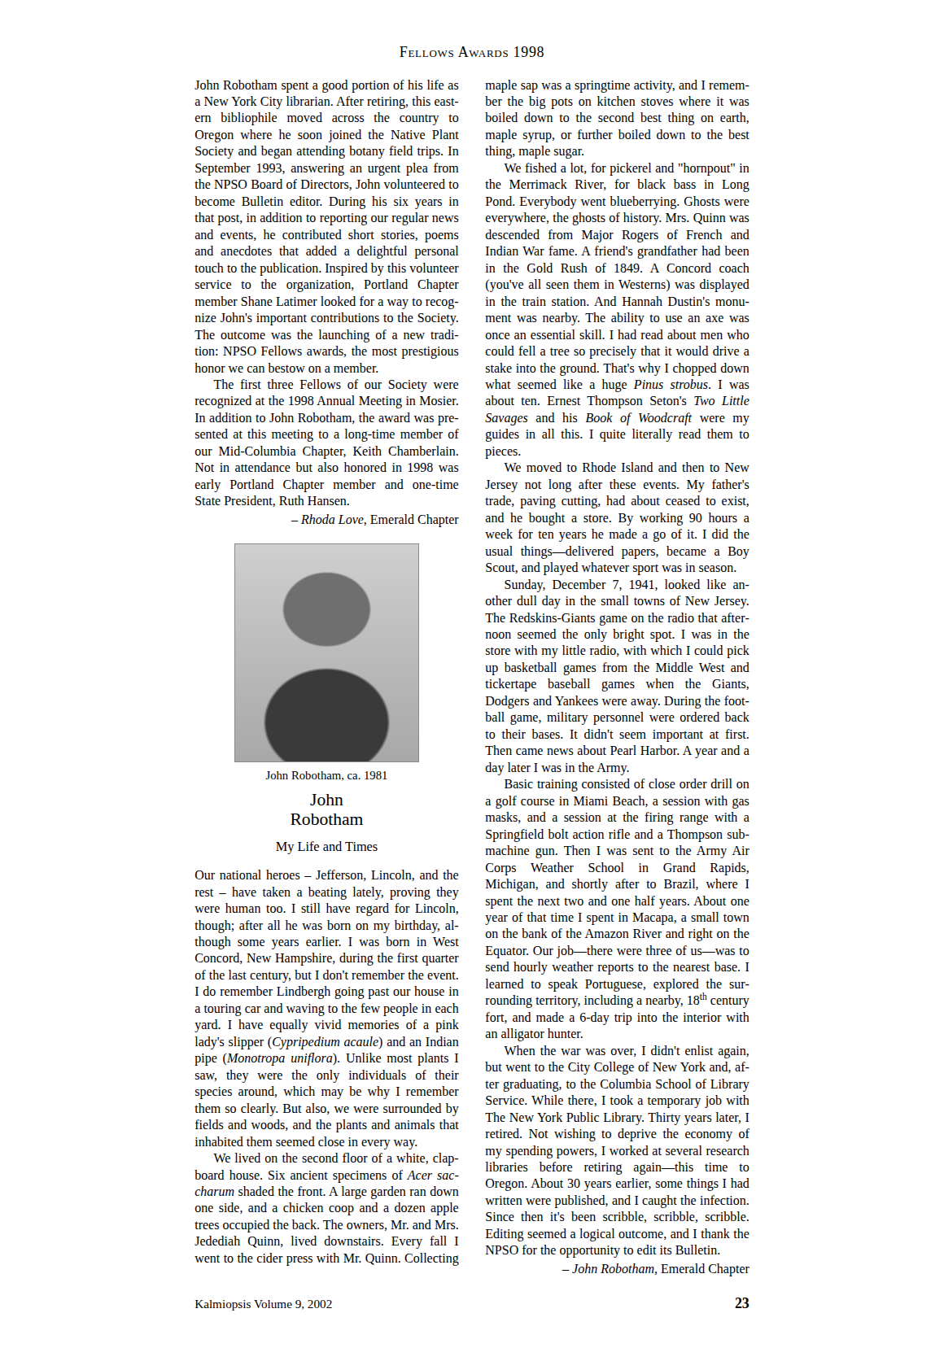Fellows Awards 1998
John Robotham spent a good portion of his life as a New York City librarian. After retiring, this eastern bibliophile moved across the country to Oregon where he soon joined the Native Plant Society and began attending botany field trips. In September 1993, answering an urgent plea from the NPSO Board of Directors, John volunteered to become Bulletin editor. During his six years in that post, in addition to reporting our regular news and events, he contributed short stories, poems and anecdotes that added a delightful personal touch to the publication. Inspired by this volunteer service to the organization, Portland Chapter member Shane Latimer looked for a way to recognize John's important contributions to the Society. The outcome was the launching of a new tradition: NPSO Fellows awards, the most prestigious honor we can bestow on a member.
The first three Fellows of our Society were recognized at the 1998 Annual Meeting in Mosier. In addition to John Robotham, the award was presented at this meeting to a long-time member of our Mid-Columbia Chapter, Keith Chamberlain. Not in attendance but also honored in 1998 was early Portland Chapter member and one-time State President, Ruth Hansen.
– Rhoda Love, Emerald Chapter
John Robotham, ca. 1981
John
Robotham
My Life and Times
Our national heroes – Jefferson, Lincoln, and the rest – have taken a beating lately, proving they were human too. I still have regard for Lincoln, though; after all he was born on my birthday, although some years earlier. I was born in West Concord, New Hampshire, during the first quarter of the last century, but I don't remember the event. I do remember Lindbergh going past our house in a touring car and waving to the few people in each yard. I have equally vivid memories of a pink lady's slipper (Cypripedium acaule) and an Indian pipe (Monotropa uniflora). Unlike most plants I saw, they were the only individuals of their species around, which may be why I remember them so clearly. But also, we were surrounded by fields and woods, and the plants and animals that inhabited them seemed close in every way.
We lived on the second floor of a white, clapboard house. Six ancient specimens of Acer saccharum shaded the front. A large garden ran down one side, and a chicken coop and a dozen apple trees occupied the back. The owners, Mr. and Mrs. Jedediah Quinn, lived downstairs. Every fall I went to the cider press with Mr. Quinn. Collecting maple sap was a springtime activity, and I remember the big pots on kitchen stoves where it was boiled down to the second best thing on earth, maple syrup, or further boiled down to the best thing, maple sugar.
We fished a lot, for pickerel and "hornpout" in the Merrimack River, for black bass in Long Pond. Everybody went blueberrying. Ghosts were everywhere, the ghosts of history. Mrs. Quinn was descended from Major Rogers of French and Indian War fame. A friend's grandfather had been in the Gold Rush of 1849. A Concord coach (you've all seen them in Westerns) was displayed in the train station. And Hannah Dustin's monument was nearby. The ability to use an axe was once an essential skill. I had read about men who could fell a tree so precisely that it would drive a stake into the ground. That's why I chopped down what seemed like a huge Pinus strobus. I was about ten. Ernest Thompson Seton's Two Little Savages and his Book of Woodcraft were my guides in all this. I quite literally read them to pieces.
We moved to Rhode Island and then to New Jersey not long after these events. My father's trade, paving cutting, had about ceased to exist, and he bought a store. By working 90 hours a week for ten years he made a go of it. I did the usual things—delivered papers, became a Boy Scout, and played whatever sport was in season.
Sunday, December 7, 1941, looked like another dull day in the small towns of New Jersey. The Redskins-Giants game on the radio that afternoon seemed the only bright spot. I was in the store with my little radio, with which I could pick up basketball games from the Middle West and tickertape baseball games when the Giants, Dodgers and Yankees were away. During the football game, military personnel were ordered back to their bases. It didn't seem important at first. Then came news about Pearl Harbor. A year and a day later I was in the Army.
Basic training consisted of close order drill on a golf course in Miami Beach, a session with gas masks, and a session at the firing range with a Springfield bolt action rifle and a Thompson submachine gun. Then I was sent to the Army Air Corps Weather School in Grand Rapids, Michigan, and shortly after to Brazil, where I spent the next two and one half years. About one year of that time I spent in Macapa, a small town on the bank of the Amazon River and right on the Equator. Our job—there were three of us—was to send hourly weather reports to the nearest base. I learned to speak Portuguese, explored the surrounding territory, including a nearby, 18th century fort, and made a 6-day trip into the interior with an alligator hunter.
When the war was over, I didn't enlist again, but went to the City College of New York and, after graduating, to the Columbia School of Library Service. While there, I took a temporary job with The New York Public Library. Thirty years later, I retired. Not wishing to deprive the economy of my spending powers, I worked at several research libraries before retiring again—this time to Oregon. About 30 years earlier, some things I had written were published, and I caught the infection. Since then it's been scribble, scribble, scribble. Editing seemed a logical outcome, and I thank the NPSO for the opportunity to edit its Bulletin.
– John Robotham, Emerald Chapter
Kalmiopsis Volume 9, 2002 23